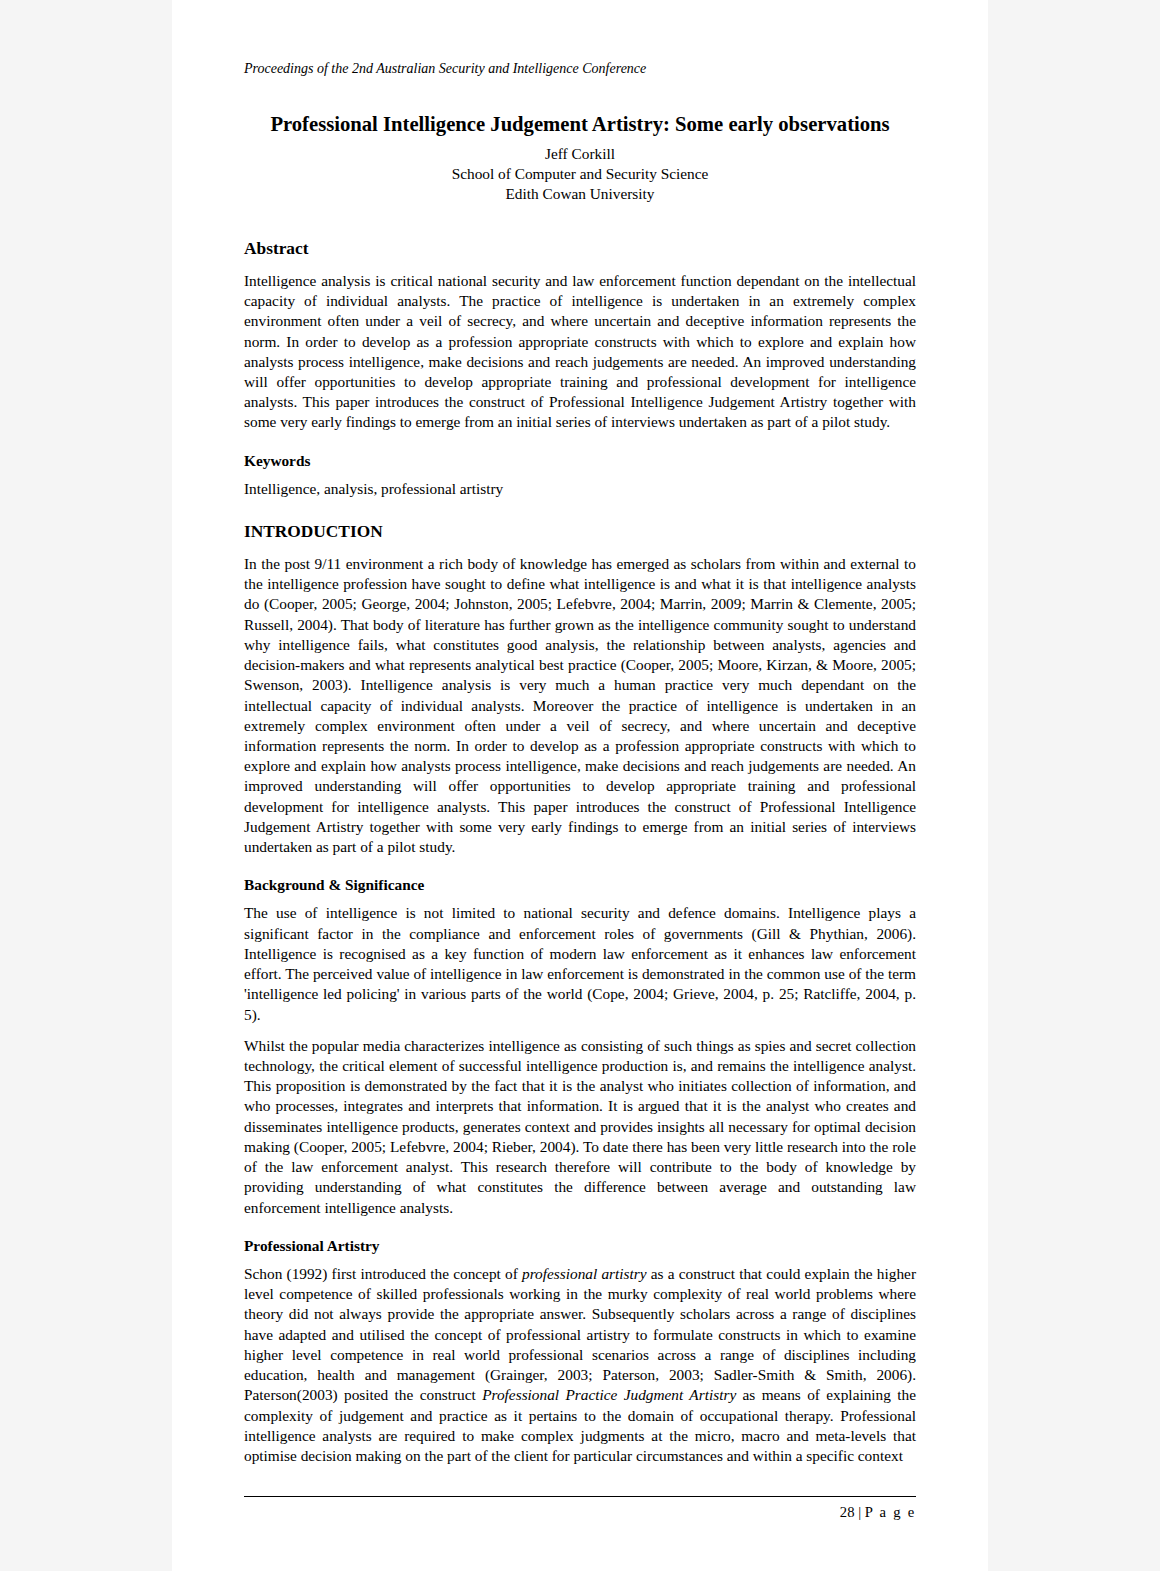Proceedings of the 2nd Australian Security and Intelligence Conference
Professional Intelligence Judgement Artistry: Some early observations
Jeff Corkill
School of Computer and Security Science
Edith Cowan University
Abstract
Intelligence analysis is critical national security and law enforcement function dependant on the intellectual capacity of individual analysts. The practice of intelligence is undertaken in an extremely complex environment often under a veil of secrecy, and where uncertain and deceptive information represents the norm. In order to develop as a profession appropriate constructs with which to explore and explain how analysts process intelligence, make decisions and reach judgements are needed. An improved understanding will offer opportunities to develop appropriate training and professional development for intelligence analysts. This paper introduces the construct of Professional Intelligence Judgement Artistry together with some very early findings to emerge from an initial series of interviews undertaken as part of a pilot study.
Keywords
Intelligence, analysis, professional artistry
INTRODUCTION
In the post 9/11 environment a rich body of knowledge has emerged as scholars from within and external to the intelligence profession have sought to define what intelligence is and what it is that intelligence analysts do (Cooper, 2005; George, 2004; Johnston, 2005; Lefebvre, 2004; Marrin, 2009; Marrin & Clemente, 2005; Russell, 2004). That body of literature has further grown as the intelligence community sought to understand why intelligence fails, what constitutes good analysis, the relationship between analysts, agencies and decision-makers and what represents analytical best practice (Cooper, 2005; Moore, Kirzan, & Moore, 2005; Swenson, 2003). Intelligence analysis is very much a human practice very much dependant on the intellectual capacity of individual analysts. Moreover the practice of intelligence is undertaken in an extremely complex environment often under a veil of secrecy, and where uncertain and deceptive information represents the norm. In order to develop as a profession appropriate constructs with which to explore and explain how analysts process intelligence, make decisions and reach judgements are needed. An improved understanding will offer opportunities to develop appropriate training and professional development for intelligence analysts. This paper introduces the construct of Professional Intelligence Judgement Artistry together with some very early findings to emerge from an initial series of interviews undertaken as part of a pilot study.
Background & Significance
The use of intelligence is not limited to national security and defence domains. Intelligence plays a significant factor in the compliance and enforcement roles of governments (Gill & Phythian, 2006). Intelligence is recognised as a key function of modern law enforcement as it enhances law enforcement effort. The perceived value of intelligence in law enforcement is demonstrated in the common use of the term 'intelligence led policing' in various parts of the world (Cope, 2004; Grieve, 2004, p. 25; Ratcliffe, 2004, p. 5).
Whilst the popular media characterizes intelligence as consisting of such things as spies and secret collection technology, the critical element of successful intelligence production is, and remains the intelligence analyst. This proposition is demonstrated by the fact that it is the analyst who initiates collection of information, and who processes, integrates and interprets that information. It is argued that it is the analyst who creates and disseminates intelligence products, generates context and provides insights all necessary for optimal decision making (Cooper, 2005; Lefebvre, 2004; Rieber, 2004). To date there has been very little research into the role of the law enforcement analyst. This research therefore will contribute to the body of knowledge by providing understanding of what constitutes the difference between average and outstanding law enforcement intelligence analysts.
Professional Artistry
Schon (1992) first introduced the concept of professional artistry as a construct that could explain the higher level competence of skilled professionals working in the murky complexity of real world problems where theory did not always provide the appropriate answer. Subsequently scholars across a range of disciplines have adapted and utilised the concept of professional artistry to formulate constructs in which to examine higher level competence in real world professional scenarios across a range of disciplines including education, health and management (Grainger, 2003; Paterson, 2003; Sadler-Smith & Smith, 2006). Paterson(2003) posited the construct Professional Practice Judgment Artistry as means of explaining the complexity of judgement and practice as it pertains to the domain of occupational therapy. Professional intelligence analysts are required to make complex judgments at the micro, macro and meta-levels that optimise decision making on the part of the client for particular circumstances and within a specific context
28 | P a g e